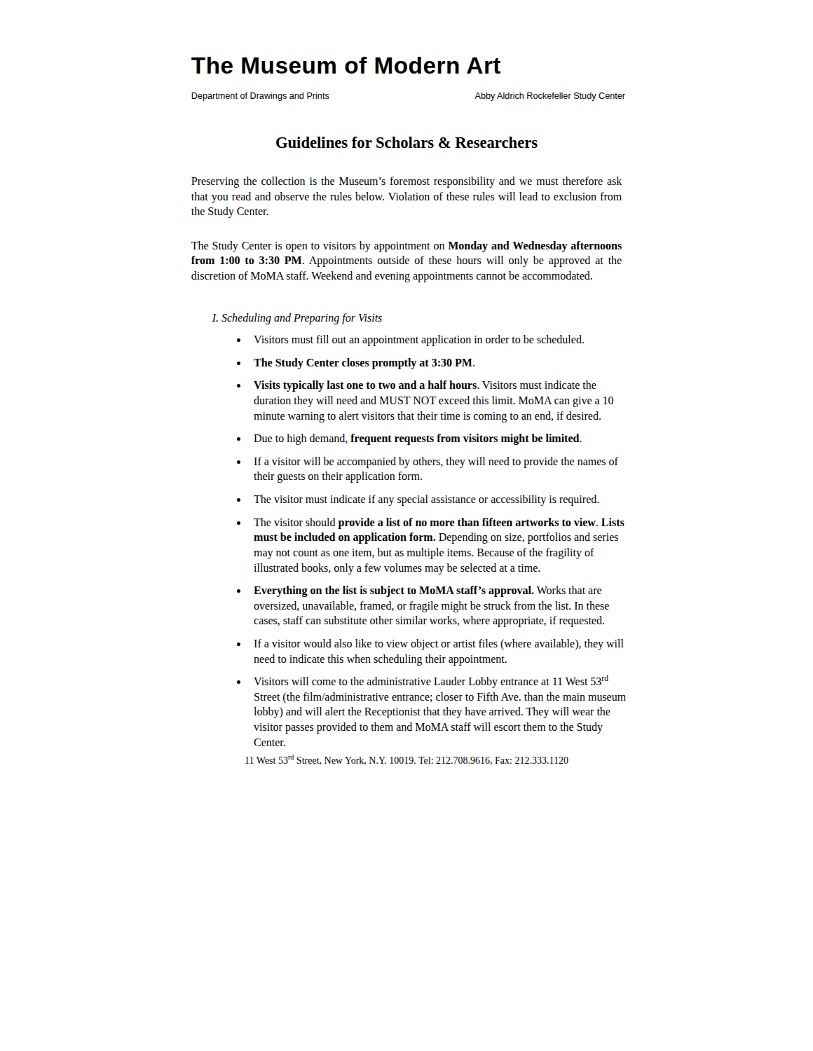The Museum of Modern Art
Department of Drawings and Prints Abby Aldrich Rockefeller Study Center
Guidelines for Scholars & Researchers
Preserving the collection is the Museum’s foremost responsibility and we must therefore ask that you read and observe the rules below. Violation of these rules will lead to exclusion from the Study Center.
The Study Center is open to visitors by appointment on Monday and Wednesday afternoons from 1:00 to 3:30 PM. Appointments outside of these hours will only be approved at the discretion of MoMA staff. Weekend and evening appointments cannot be accommodated.
Scheduling and Preparing for Visits
Visitors must fill out an appointment application in order to be scheduled.
The Study Center closes promptly at 3:30 PM.
Visits typically last one to two and a half hours. Visitors must indicate the duration they will need and MUST NOT exceed this limit. MoMA can give a 10 minute warning to alert visitors that their time is coming to an end, if desired.
Due to high demand, frequent requests from visitors might be limited.
If a visitor will be accompanied by others, they will need to provide the names of their guests on their application form.
The visitor must indicate if any special assistance or accessibility is required.
The visitor should provide a list of no more than fifteen artworks to view. Lists must be included on application form. Depending on size, portfolios and series may not count as one item, but as multiple items. Because of the fragility of illustrated books, only a few volumes may be selected at a time.
Everything on the list is subject to MoMA staff’s approval. Works that are oversized, unavailable, framed, or fragile might be struck from the list. In these cases, staff can substitute other similar works, where appropriate, if requested.
If a visitor would also like to view object or artist files (where available), they will need to indicate this when scheduling their appointment.
Visitors will come to the administrative Lauder Lobby entrance at 11 West 53rd Street (the film/administrative entrance; closer to Fifth Ave. than the main museum lobby) and will alert the Receptionist that they have arrived. They will wear the visitor passes provided to them and MoMA staff will escort them to the Study Center.
11 West 53rd Street, New York, N.Y. 10019. Tel: 212.708.9616, Fax: 212.333.1120